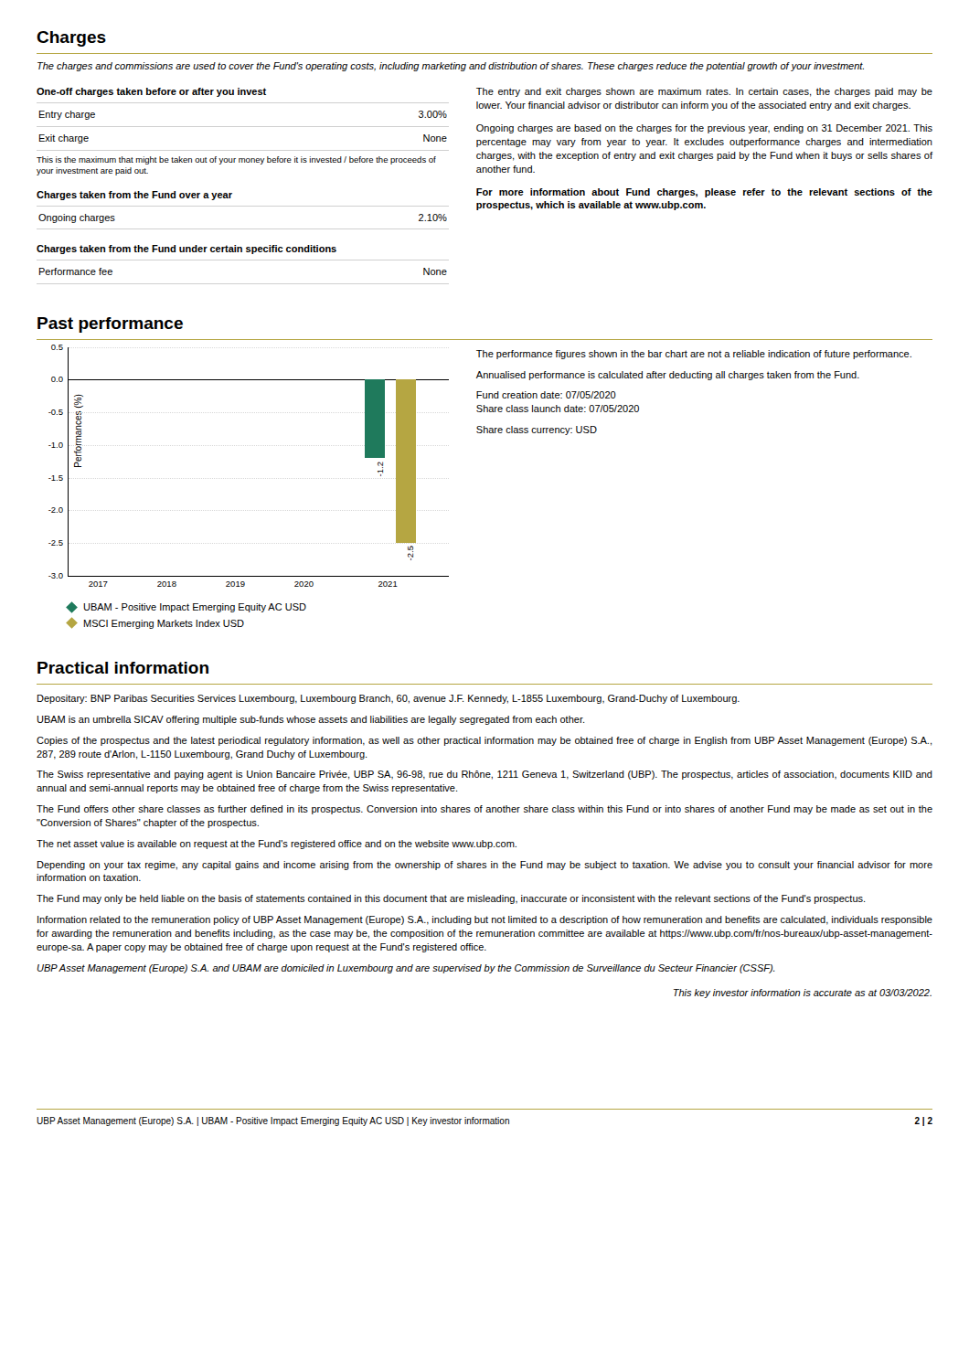Charges
The charges and commissions are used to cover the Fund's operating costs, including marketing and distribution of shares. These charges reduce the potential growth of your investment.
One-off charges taken before or after you invest
| Entry charge | 3.00% |
| Exit charge | None |
This is the maximum that might be taken out of your money before it is invested / before the proceeds of your investment are paid out.
Charges taken from the Fund over a year
| Ongoing charges | 2.10% |
Charges taken from the Fund under certain specific conditions
| Performance fee | None |
The entry and exit charges shown are maximum rates. In certain cases, the charges paid may be lower. Your financial advisor or distributor can inform you of the associated entry and exit charges.
Ongoing charges are based on the charges for the previous year, ending on 31 December 2021. This percentage may vary from year to year. It excludes outperformance charges and intermediation charges, with the exception of entry and exit charges paid by the Fund when it buys or sells shares of another fund.
For more information about Fund charges, please refer to the relevant sections of the prospectus, which is available at www.ubp.com.
Past performance
Performances (%)
0.5 0.0 -0.5 -1.0 -1.5 -2.0 -2.5 -3.0
-1.2
-2.5
2017 2018 2019 2020 2021
UBAM - Positive Impact Emerging Equity AC USD
MSCI Emerging Markets Index USD
The performance figures shown in the bar chart are not a reliable indication of future performance.
Annualised performance is calculated after deducting all charges taken from the Fund.
Fund creation date: 07/05/2020
Share class launch date: 07/05/2020
Share class currency: USD
Practical information
Depositary: BNP Paribas Securities Services Luxembourg, Luxembourg Branch, 60, avenue J.F. Kennedy, L-1855 Luxembourg, Grand-Duchy of Luxembourg.
UBAM is an umbrella SICAV offering multiple sub-funds whose assets and liabilities are legally segregated from each other.
Copies of the prospectus and the latest periodical regulatory information, as well as other practical information may be obtained free of charge in English from UBP Asset Management (Europe) S.A., 287, 289 route d'Arlon, L-1150 Luxembourg, Grand Duchy of Luxembourg.
The Swiss representative and paying agent is Union Bancaire Privée, UBP SA, 96-98, rue du Rhône, 1211 Geneva 1, Switzerland (UBP). The prospectus, articles of association, documents KIID and annual and semi-annual reports may be obtained free of charge from the Swiss representative.
The Fund offers other share classes as further defined in its prospectus. Conversion into shares of another share class within this Fund or into shares of another Fund may be made as set out in the "Conversion of Shares" chapter of the prospectus.
The net asset value is available on request at the Fund's registered office and on the website www.ubp.com.
Depending on your tax regime, any capital gains and income arising from the ownership of shares in the Fund may be subject to taxation. We advise you to consult your financial advisor for more information on taxation.
The Fund may only be held liable on the basis of statements contained in this document that are misleading, inaccurate or inconsistent with the relevant sections of the Fund's prospectus.
Information related to the remuneration policy of UBP Asset Management (Europe) S.A., including but not limited to a description of how remuneration and benefits are calculated, individuals responsible for awarding the remuneration and benefits including, as the case may be, the composition of the remuneration committee are available at https://www.ubp.com/fr/nos-bureaux/ubp-asset-management-europe-sa. A paper copy may be obtained free of charge upon request at the Fund's registered office.
UBP Asset Management (Europe) S.A. and UBAM are domiciled in Luxembourg and are supervised by the Commission de Surveillance du Secteur Financier (CSSF).
This key investor information is accurate as at 03/03/2022.
UBP Asset Management (Europe) S.A. | UBAM - Positive Impact Emerging Equity AC USD | Key investor information
2 | 2